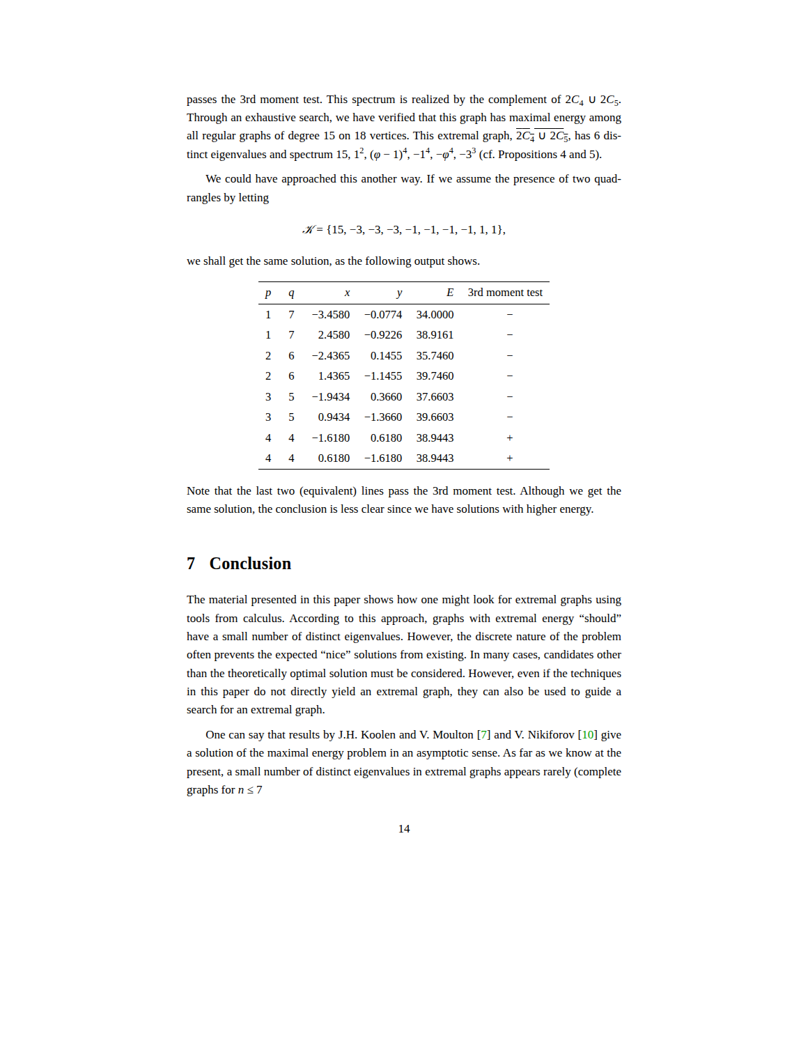passes the 3rd moment test. This spectrum is realized by the complement of 2C4 ∪ 2C5. Through an exhaustive search, we have verified that this graph has maximal energy among all regular graphs of degree 15 on 18 vertices. This extremal graph, 2C4 ∪ 2C5, has 6 distinct eigenvalues and spectrum 15, 12, (φ − 1)4, −14, −φ4, −33 (cf. Propositions 4 and 5).
We could have approached this another way. If we assume the presence of two quadrangles by letting
𝒦 = {15, −3, −3, −3, −1, −1, −1, −1, 1, 1},
we shall get the same solution, as the following output shows.
| p | q | x | y | E | 3rd moment test |
| --- | --- | --- | --- | --- | --- |
| 1 | 7 | −3.4580 | −0.0774 | 34.0000 | − |
| 1 | 7 | 2.4580 | −0.9226 | 38.9161 | − |
| 2 | 6 | −2.4365 | 0.1455 | 35.7460 | − |
| 2 | 6 | 1.4365 | −1.1455 | 39.7460 | − |
| 3 | 5 | −1.9434 | 0.3660 | 37.6603 | − |
| 3 | 5 | 0.9434 | −1.3660 | 39.6603 | − |
| 4 | 4 | −1.6180 | 0.6180 | 38.9443 | + |
| 4 | 4 | 0.6180 | −1.6180 | 38.9443 | + |
Note that the last two (equivalent) lines pass the 3rd moment test. Although we get the same solution, the conclusion is less clear since we have solutions with higher energy.
7 Conclusion
The material presented in this paper shows how one might look for extremal graphs using tools from calculus. According to this approach, graphs with extremal energy “should” have a small number of distinct eigenvalues. However, the discrete nature of the problem often prevents the expected “nice” solutions from existing. In many cases, candidates other than the theoretically optimal solution must be considered. However, even if the techniques in this paper do not directly yield an extremal graph, they can also be used to guide a search for an extremal graph.
One can say that results by J.H. Koolen and V. Moulton [7] and V. Nikiforov [10] give a solution of the maximal energy problem in an asymptotic sense. As far as we know at the present, a small number of distinct eigenvalues in extremal graphs appears rarely (complete graphs for n ≤ 7
14